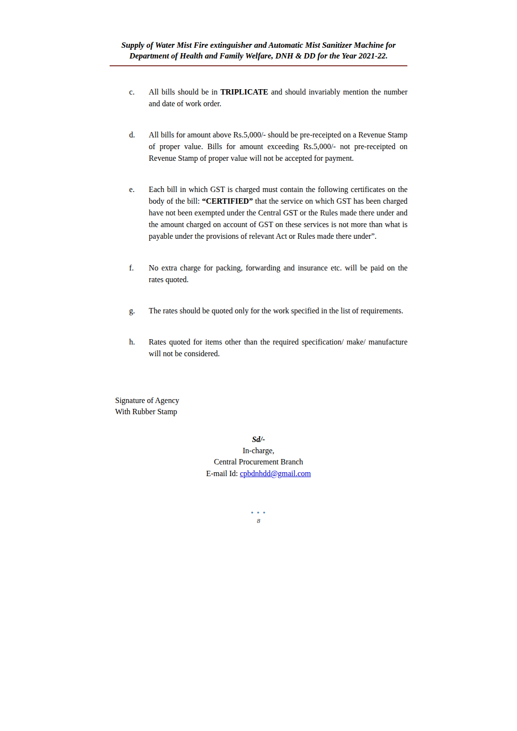Supply of Water Mist Fire extinguisher and Automatic Mist Sanitizer Machine for Department of Health and Family Welfare, DNH & DD for the Year 2021-22.
c. All bills should be in TRIPLICATE and should invariably mention the number and date of work order.
d. All bills for amount above Rs.5,000/- should be pre-receipted on a Revenue Stamp of proper value. Bills for amount exceeding Rs.5,000/- not pre-receipted on Revenue Stamp of proper value will not be accepted for payment.
e. Each bill in which GST is charged must contain the following certificates on the body of the bill: “CERTIFIED” that the service on which GST has been charged have not been exempted under the Central GST or the Rules made there under and the amount charged on account of GST on these services is not more than what is payable under the provisions of relevant Act or Rules made there under”.
f. No extra charge for packing, forwarding and insurance etc. will be paid on the rates quoted.
g. The rates should be quoted only for the work specified in the list of requirements.
h. Rates quoted for items other than the required specification/ make/ manufacture will not be considered.
Signature of Agency
With Rubber Stamp
Sd/-
In-charge,
Central Procurement Branch
E-mail Id: cpbdnhdd@gmail.com
• • • 8